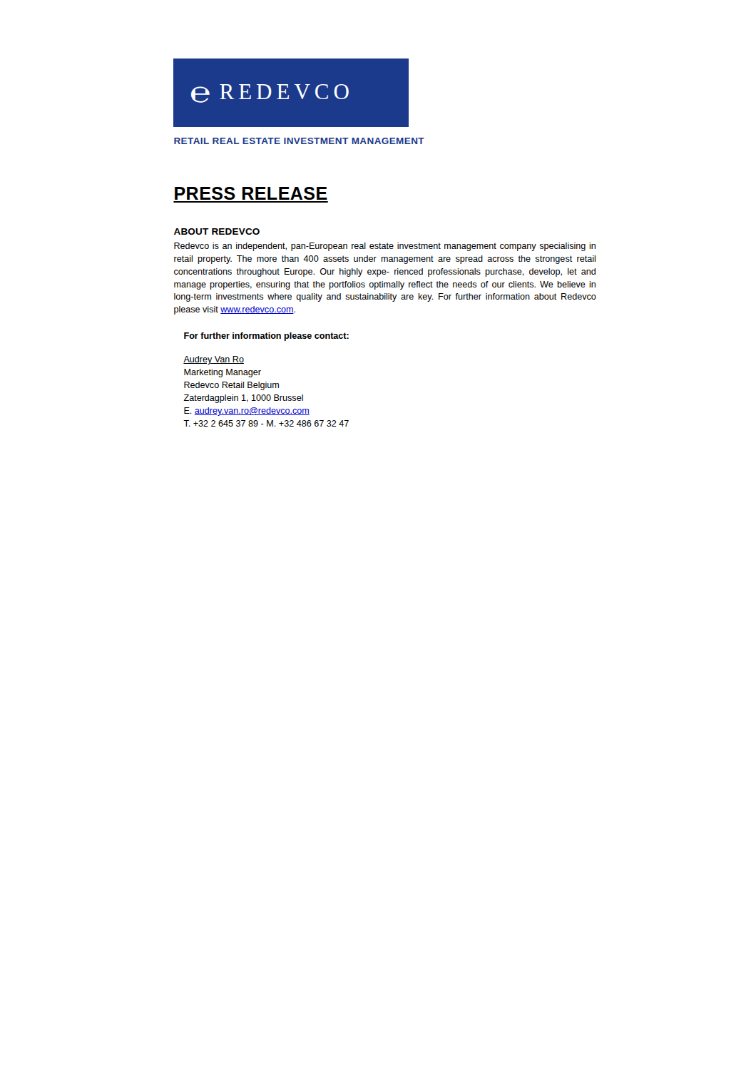℮ REDEVCO
RETAIL REAL ESTATE INVESTMENT MANAGEMENT
PRESS RELEASE
ABOUT REDEVCO
Redevco is an independent, pan-European real estate investment management company specialising in retail property. The more than 400 assets under management are spread across the strongest retail concentrations throughout Europe. Our highly expe- rienced professionals purchase, develop, let and manage properties, ensuring that the portfolios optimally reflect the needs of our clients. We believe in long-term investments where quality and sustainability are key. For further information about Redevco please visit www.redevco.com.
For further information please contact:
Audrey Van Ro
Marketing Manager
Redevco Retail Belgium
Zaterdagplein 1, 1000 Brussel
E. audrey.van.ro@redevco.com
T. +32 2 645 37 89 - M. +32 486 67 32 47